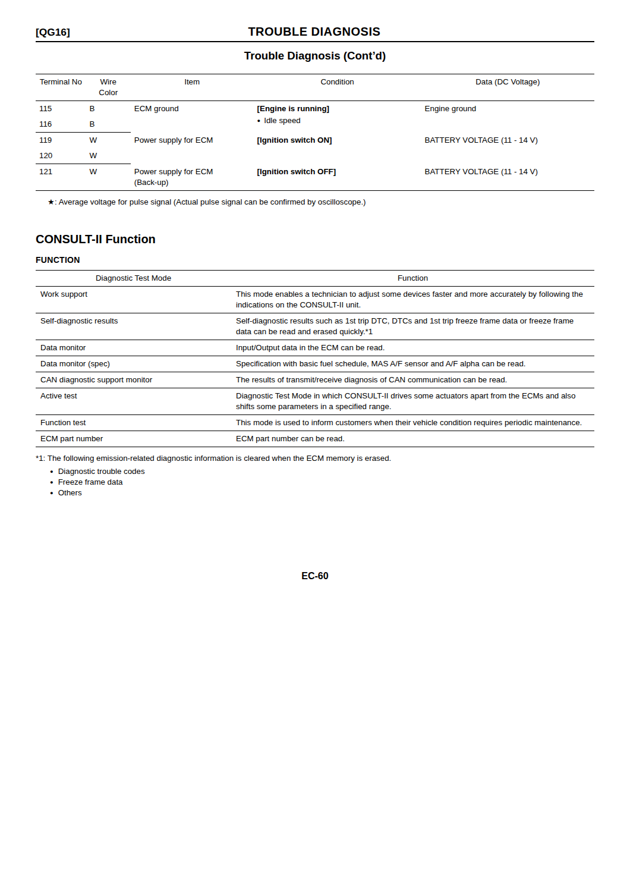[QG16]
TROUBLE DIAGNOSIS
Trouble Diagnosis (Cont’d)
| Terminal No | Wire Color | Item | Condition | Data (DC Voltage) |
| --- | --- | --- | --- | --- |
| 115 | B | ECM ground | [Engine is running] Idle speed | Engine ground |
| 116 | B |
| 119 | W | Power supply for ECM | [Ignition switch ON] | BATTERY VOLTAGE (11 - 14 V) |
| 120 | W |
| 121 | W | Power supply for ECM (Back-up) | [Ignition switch OFF] | BATTERY VOLTAGE (11 - 14 V) |
★: Average voltage for pulse signal (Actual pulse signal can be confirmed by oscilloscope.)
CONSULT-II Function
FUNCTION
| Diagnostic Test Mode | Function |
| --- | --- |
| Work support | This mode enables a technician to adjust some devices faster and more accurately by following the indications on the CONSULT-II unit. |
| Self-diagnostic results | Self-diagnostic results such as 1st trip DTC, DTCs and 1st trip freeze frame data or freeze frame data can be read and erased quickly.*1 |
| Data monitor | Input/Output data in the ECM can be read. |
| Data monitor (spec) | Specification with basic fuel schedule, MAS A/F sensor and A/F alpha can be read. |
| CAN diagnostic support monitor | The results of transmit/receive diagnosis of CAN communication can be read. |
| Active test | Diagnostic Test Mode in which CONSULT-II drives some actuators apart from the ECMs and also shifts some parameters in a specified range. |
| Function test | This mode is used to inform customers when their vehicle condition requires periodic maintenance. |
| ECM part number | ECM part number can be read. |
*1: The following emission-related diagnostic information is cleared when the ECM memory is erased.
Diagnostic trouble codes
Freeze frame data
Others
EC-60